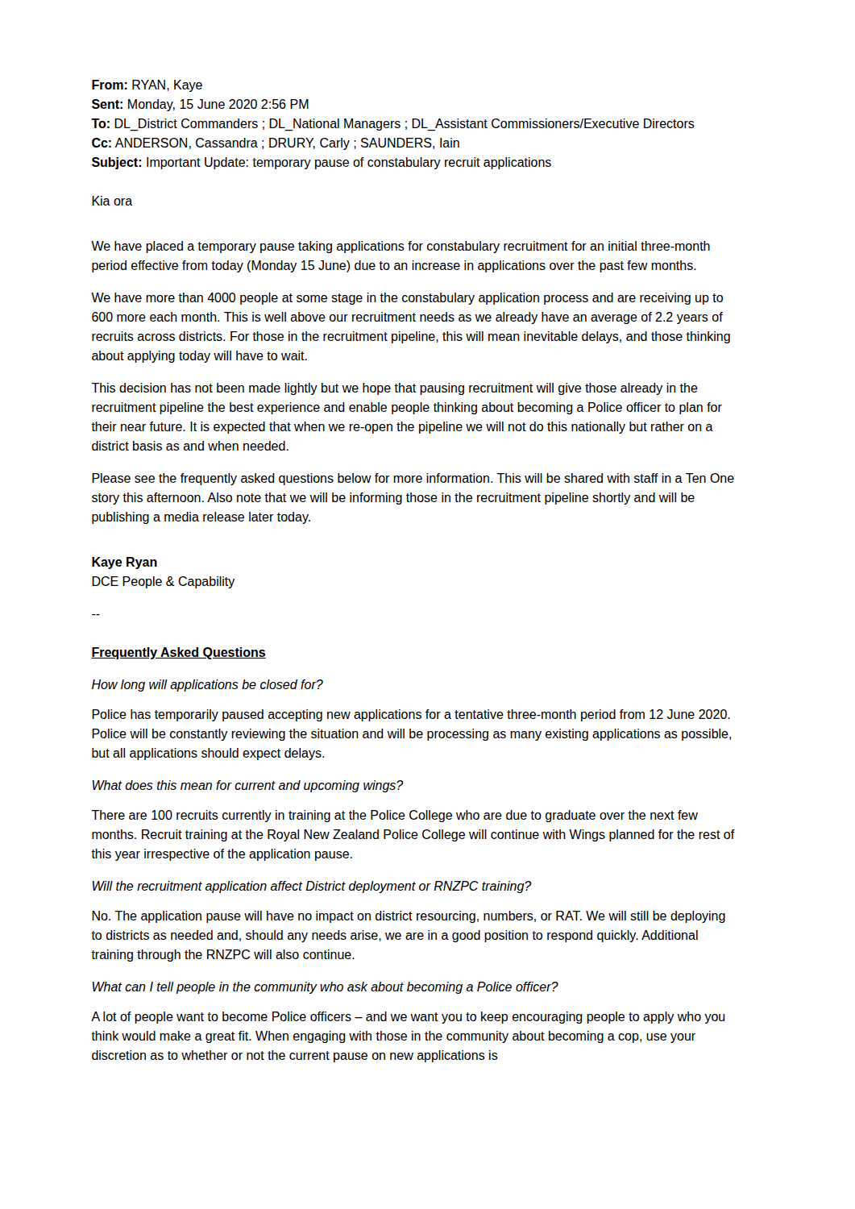From: RYAN, Kaye
Sent: Monday, 15 June 2020 2:56 PM
To: DL_District Commanders ; DL_National Managers ; DL_Assistant Commissioners/Executive Directors
Cc: ANDERSON, Cassandra ; DRURY, Carly ; SAUNDERS, Iain
Subject: Important Update: temporary pause of constabulary recruit applications
Kia ora
We have placed a temporary pause taking applications for constabulary recruitment for an initial three-month period effective from today (Monday 15 June) due to an increase in applications over the past few months.
We have more than 4000 people at some stage in the constabulary application process and are receiving up to 600 more each month. This is well above our recruitment needs as we already have an average of 2.2 years of recruits across districts. For those in the recruitment pipeline, this will mean inevitable delays, and those thinking about applying today will have to wait.
This decision has not been made lightly but we hope that pausing recruitment will give those already in the recruitment pipeline the best experience and enable people thinking about becoming a Police officer to plan for their near future. It is expected that when we re-open the pipeline we will not do this nationally but rather on a district basis as and when needed.
Please see the frequently asked questions below for more information. This will be shared with staff in a Ten One story this afternoon. Also note that we will be informing those in the recruitment pipeline shortly and will be publishing a media release later today.
Kaye Ryan
DCE People & Capability
--
Frequently Asked Questions
How long will applications be closed for?
Police has temporarily paused accepting new applications for a tentative three-month period from 12 June 2020. Police will be constantly reviewing the situation and will be processing as many existing applications as possible, but all applications should expect delays.
What does this mean for current and upcoming wings?
There are 100 recruits currently in training at the Police College who are due to graduate over the next few months. Recruit training at the Royal New Zealand Police College will continue with Wings planned for the rest of this year irrespective of the application pause.
Will the recruitment application affect District deployment or RNZPC training?
No. The application pause will have no impact on district resourcing, numbers, or RAT. We will still be deploying to districts as needed and, should any needs arise, we are in a good position to respond quickly. Additional training through the RNZPC will also continue.
What can I tell people in the community who ask about becoming a Police officer?
A lot of people want to become Police officers – and we want you to keep encouraging people to apply who you think would make a great fit. When engaging with those in the community about becoming a cop, use your discretion as to whether or not the current pause on new applications is